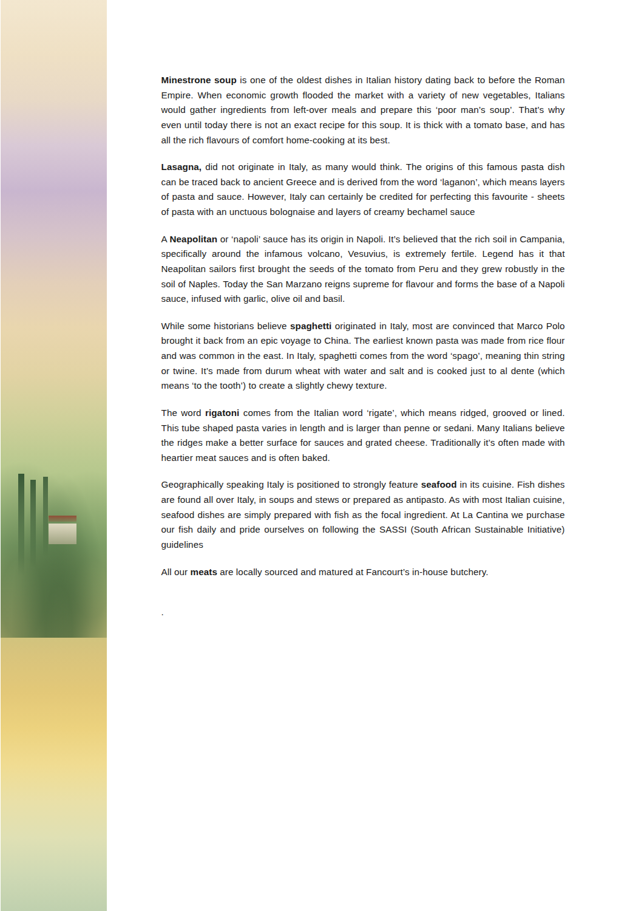Minestrone soup is one of the oldest dishes in Italian history dating back to before the Roman Empire. When economic growth flooded the market with a variety of new vegetables, Italians would gather ingredients from left-over meals and prepare this ‘poor man’s soup’. That’s why even until today there is not an exact recipe for this soup. It is thick with a tomato base, and has all the rich flavours of comfort home-cooking at its best.
Lasagna, did not originate in Italy, as many would think. The origins of this famous pasta dish can be traced back to ancient Greece and is derived from the word ‘laganon’, which means layers of pasta and sauce. However, Italy can certainly be credited for perfecting this favourite - sheets of pasta with an unctuous bolognaise and layers of creamy bechamel sauce
A Neapolitan or ‘napoli’ sauce has its origin in Napoli. It’s believed that the rich soil in Campania, specifically around the infamous volcano, Vesuvius, is extremely fertile. Legend has it that Neapolitan sailors first brought the seeds of the tomato from Peru and they grew robustly in the soil of Naples. Today the San Marzano reigns supreme for flavour and forms the base of a Napoli sauce, infused with garlic, olive oil and basil.
While some historians believe spaghetti originated in Italy, most are convinced that Marco Polo brought it back from an epic voyage to China. The earliest known pasta was made from rice flour and was common in the east. In Italy, spaghetti comes from the word ‘spago’, meaning thin string or twine. It’s made from durum wheat with water and salt and is cooked just to al dente (which means ‘to the tooth’) to create a slightly chewy texture.
The word rigatoni comes from the Italian word ‘rigate’, which means ridged, grooved or lined. This tube shaped pasta varies in length and is larger than penne or sedani. Many Italians believe the ridges make a better surface for sauces and grated cheese. Traditionally it’s often made with heartier meat sauces and is often baked.
Geographically speaking Italy is positioned to strongly feature seafood in its cuisine. Fish dishes are found all over Italy, in soups and stews or prepared as antipasto. As with most Italian cuisine, seafood dishes are simply prepared with fish as the focal ingredient. At La Cantina we purchase our fish daily and pride ourselves on following the SASSI (South African Sustainable Initiative) guidelines
All our meats are locally sourced and matured at Fancourt’s in-house butchery.
.